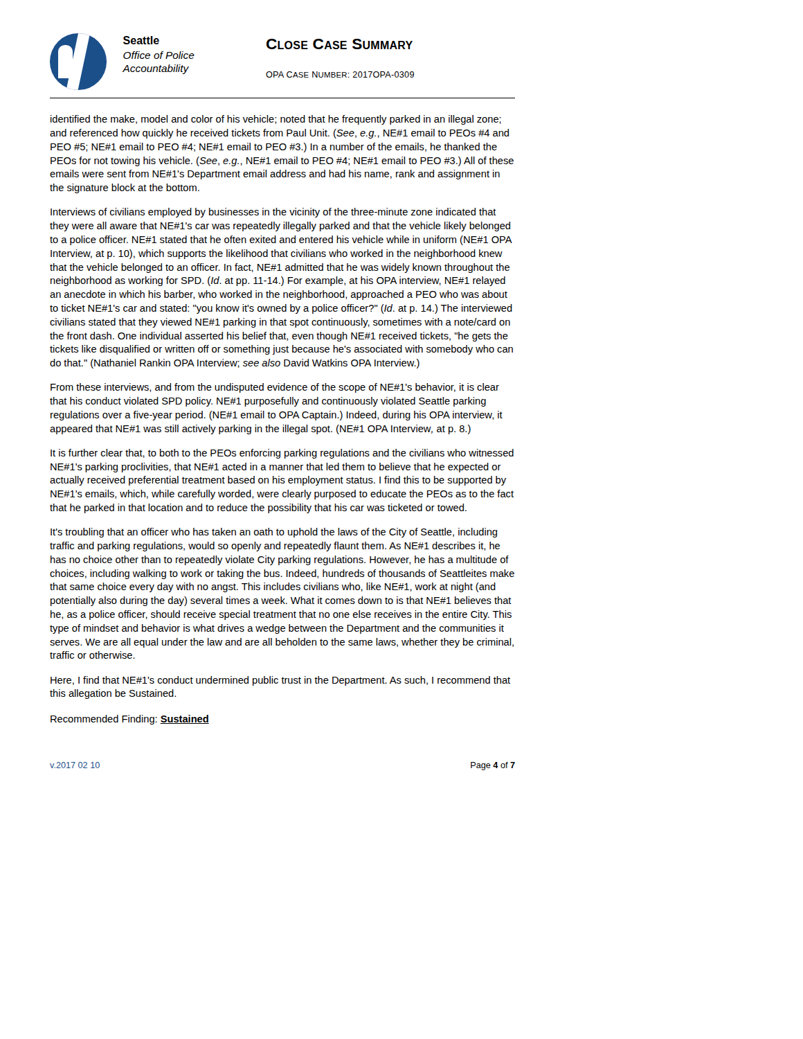Seattle
Office of Police
Accountability
Close Case Summary
OPA CASE NUMBER: 2017OPA-0309
identified the make, model and color of his vehicle; noted that he frequently parked in an illegal zone; and referenced how quickly he received tickets from Paul Unit. (See, e.g., NE#1 email to PEOs #4 and PEO #5; NE#1 email to PEO #4; NE#1 email to PEO #3.) In a number of the emails, he thanked the PEOs for not towing his vehicle. (See, e.g., NE#1 email to PEO #4; NE#1 email to PEO #3.) All of these emails were sent from NE#1's Department email address and had his name, rank and assignment in the signature block at the bottom.
Interviews of civilians employed by businesses in the vicinity of the three-minute zone indicated that they were all aware that NE#1's car was repeatedly illegally parked and that the vehicle likely belonged to a police officer. NE#1 stated that he often exited and entered his vehicle while in uniform (NE#1 OPA Interview, at p. 10), which supports the likelihood that civilians who worked in the neighborhood knew that the vehicle belonged to an officer. In fact, NE#1 admitted that he was widely known throughout the neighborhood as working for SPD. (Id. at pp. 11-14.) For example, at his OPA interview, NE#1 relayed an anecdote in which his barber, who worked in the neighborhood, approached a PEO who was about to ticket NE#1's car and stated: "you know it's owned by a police officer?" (Id. at p. 14.) The interviewed civilians stated that they viewed NE#1 parking in that spot continuously, sometimes with a note/card on the front dash. One individual asserted his belief that, even though NE#1 received tickets, "he gets the tickets like disqualified or written off or something just because he's associated with somebody who can do that." (Nathaniel Rankin OPA Interview; see also David Watkins OPA Interview.)
From these interviews, and from the undisputed evidence of the scope of NE#1's behavior, it is clear that his conduct violated SPD policy. NE#1 purposefully and continuously violated Seattle parking regulations over a five-year period. (NE#1 email to OPA Captain.) Indeed, during his OPA interview, it appeared that NE#1 was still actively parking in the illegal spot. (NE#1 OPA Interview, at p. 8.)
It is further clear that, to both to the PEOs enforcing parking regulations and the civilians who witnessed NE#1's parking proclivities, that NE#1 acted in a manner that led them to believe that he expected or actually received preferential treatment based on his employment status. I find this to be supported by NE#1's emails, which, while carefully worded, were clearly purposed to educate the PEOs as to the fact that he parked in that location and to reduce the possibility that his car was ticketed or towed.
It's troubling that an officer who has taken an oath to uphold the laws of the City of Seattle, including traffic and parking regulations, would so openly and repeatedly flaunt them. As NE#1 describes it, he has no choice other than to repeatedly violate City parking regulations. However, he has a multitude of choices, including walking to work or taking the bus. Indeed, hundreds of thousands of Seattleites make that same choice every day with no angst. This includes civilians who, like NE#1, work at night (and potentially also during the day) several times a week. What it comes down to is that NE#1 believes that he, as a police officer, should receive special treatment that no one else receives in the entire City. This type of mindset and behavior is what drives a wedge between the Department and the communities it serves. We are all equal under the law and are all beholden to the same laws, whether they be criminal, traffic or otherwise.
Here, I find that NE#1's conduct undermined public trust in the Department. As such, I recommend that this allegation be Sustained.
Recommended Finding: Sustained
v.2017 02 10
Page 4 of 7